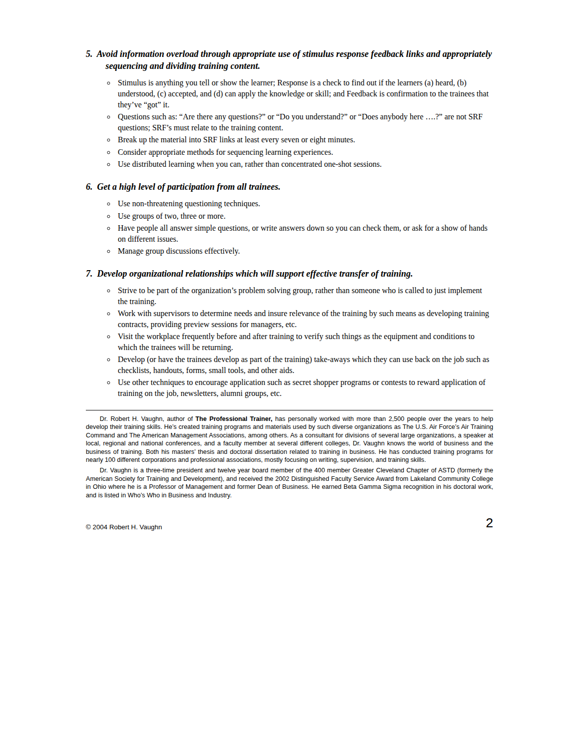5. Avoid information overload through appropriate use of stimulus response feedback links and appropriately sequencing and dividing training content.
Stimulus is anything you tell or show the learner; Response is a check to find out if the learners (a) heard, (b) understood, (c) accepted, and (d) can apply the knowledge or skill; and Feedback is confirmation to the trainees that they’ve “got” it.
Questions such as: “Are there any questions?” or “Do you understand?” or “Does anybody here ….?” are not SRF questions; SRF’s must relate to the training content.
Break up the material into SRF links at least every seven or eight minutes.
Consider appropriate methods for sequencing learning experiences.
Use distributed learning when you can, rather than concentrated one-shot sessions.
6. Get a high level of participation from all trainees.
Use non-threatening questioning techniques.
Use groups of two, three or more.
Have people all answer simple questions, or write answers down so you can check them, or ask for a show of hands on different issues.
Manage group discussions effectively.
7. Develop organizational relationships which will support effective transfer of training.
Strive to be part of the organization’s problem solving group, rather than someone who is called to just implement the training.
Work with supervisors to determine needs and insure relevance of the training by such means as developing training contracts, providing preview sessions for managers, etc.
Visit the workplace frequently before and after training to verify such things as the equipment and conditions to which the trainees will be returning.
Develop (or have the trainees develop as part of the training) take-aways which they can use back on the job such as checklists, handouts, forms, small tools, and other aids.
Use other techniques to encourage application such as secret shopper programs or contests to reward application of training on the job, newsletters, alumni groups, etc.
Dr. Robert H. Vaughn, author of The Professional Trainer, has personally worked with more than 2,500 people over the years to help develop their training skills. He’s created training programs and materials used by such diverse organizations as The U.S. Air Force’s Air Training Command and The American Management Associations, among others. As a consultant for divisions of several large organizations, a speaker at local, regional and national conferences, and a faculty member at several different colleges, Dr. Vaughn knows the world of business and the business of training. Both his masters’ thesis and doctoral dissertation related to training in business. He has conducted training programs for nearly 100 different corporations and professional associations, mostly focusing on writing, supervision, and training skills.
Dr. Vaughn is a three-time president and twelve year board member of the 400 member Greater Cleveland Chapter of ASTD (formerly the American Society for Training and Development), and received the 2002 Distinguished Faculty Service Award from Lakeland Community College in Ohio where he is a Professor of Management and former Dean of Business. He earned Beta Gamma Sigma recognition in his doctoral work, and is listed in Who’s Who in Business and Industry.
© 2004 Robert H. Vaughn 2